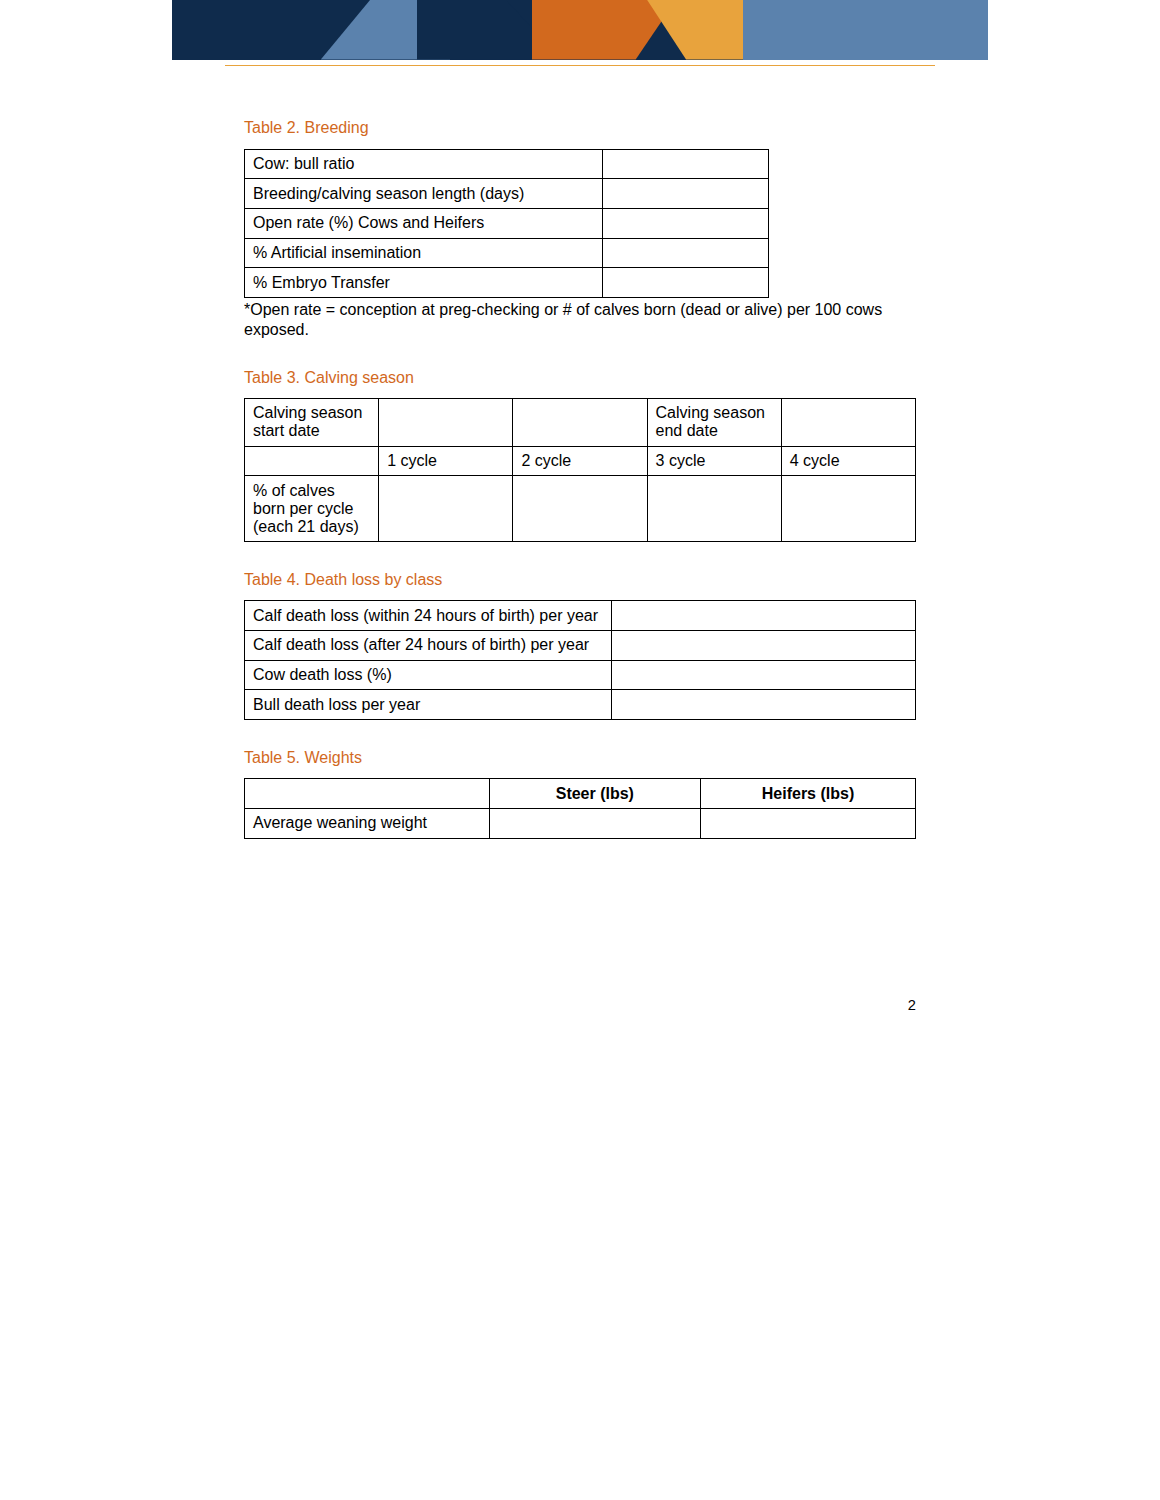Table 2. Breeding
| Cow: bull ratio | |
| Breeding/calving season length (days) | |
| Open rate (%) Cows and Heifers | |
| % Artificial insemination | |
| % Embryo Transfer | |
*Open rate = conception at preg-checking or # of calves born (dead or alive) per 100 cows exposed.
Table 3. Calving season
| Calving season start date | | | Calving season end date | |
| | 1 cycle | 2 cycle | 3 cycle | 4 cycle |
| % of calves born per cycle (each 21 days) | | | | |
Table 4. Death loss by class
| Calf death loss (within 24 hours of birth) per year | |
| Calf death loss (after 24 hours of birth) per year | |
| Cow death loss (%) | |
| Bull death loss per year | |
Table 5. Weights
| | Steer (lbs) | Heifers (lbs) |
| Average weaning weight | | |
2